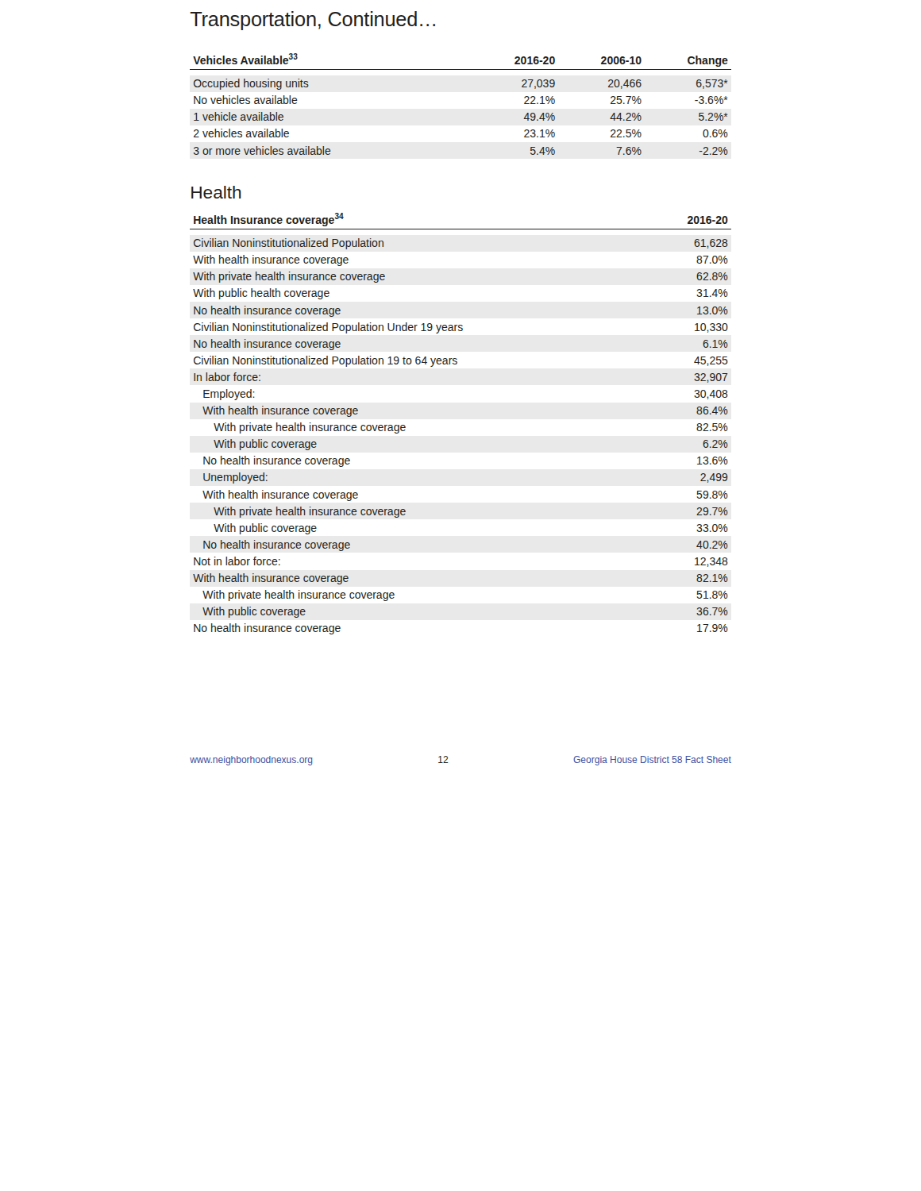Transportation, Continued…
Vehicles Available
| Vehicles Available 33 | 2016-20 | 2006-10 | Change |
| --- | --- | --- | --- |
| Occupied housing units | 27,039 | 20,466 | 6,573* |
| No vehicles available | 22.1% | 25.7% | -3.6%* |
| 1 vehicle available | 49.4% | 44.2% | 5.2%* |
| 2 vehicles available | 23.1% | 22.5% | 0.6% |
| 3 or more vehicles available | 5.4% | 7.6% | -2.2% |
Health
| Health Insurance coverage 34 | 2016-20 |
| --- | --- |
| Civilian Noninstitutionalized Population | 61,628 |
| With health insurance coverage | 87.0% |
| With private health insurance coverage | 62.8% |
| With public health coverage | 31.4% |
| No health insurance coverage | 13.0% |
| Civilian Noninstitutionalized Population Under 19 years | 10,330 |
| No health insurance coverage | 6.1% |
| Civilian Noninstitutionalized Population 19 to 64 years | 45,255 |
| In labor force: | 32,907 |
| Employed: | 30,408 |
| With health insurance coverage | 86.4% |
| With private health insurance coverage | 82.5% |
| With public coverage | 6.2% |
| No health insurance coverage | 13.6% |
| Unemployed: | 2,499 |
| With health insurance coverage | 59.8% |
| With private health insurance coverage | 29.7% |
| With public coverage | 33.0% |
| No health insurance coverage | 40.2% |
| Not in labor force: | 12,348 |
| With health insurance coverage | 82.1% |
| With private health insurance coverage | 51.8% |
| With public coverage | 36.7% |
| No health insurance coverage | 17.9% |
www.neighborhoodnexus.org 12 Georgia House District 58 Fact Sheet